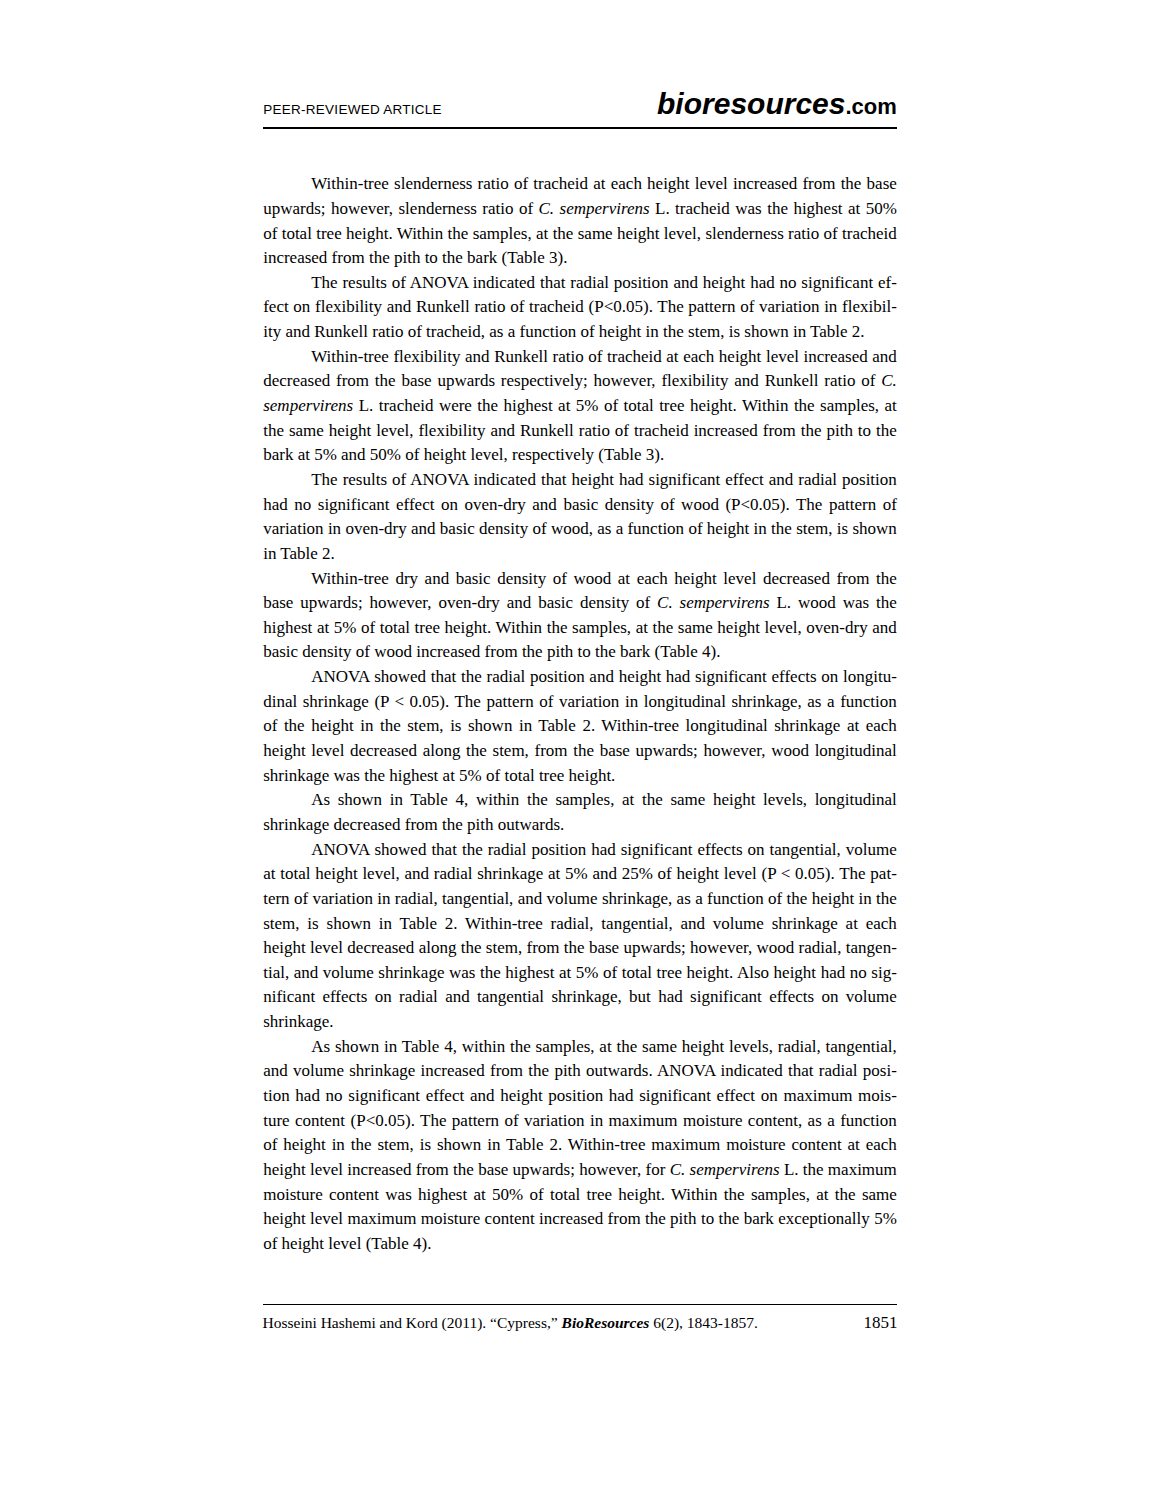PEER-REVIEWED ARTICLE
bioresources.com
Within-tree slenderness ratio of tracheid at each height level increased from the base upwards; however, slenderness ratio of C. sempervirens L. tracheid was the highest at 50% of total tree height. Within the samples, at the same height level, slenderness ratio of tracheid increased from the pith to the bark (Table 3).
The results of ANOVA indicated that radial position and height had no significant effect on flexibility and Runkell ratio of tracheid (P<0.05). The pattern of variation in flexibility and Runkell ratio of tracheid, as a function of height in the stem, is shown in Table 2.
Within-tree flexibility and Runkell ratio of tracheid at each height level increased and decreased from the base upwards respectively; however, flexibility and Runkell ratio of C. sempervirens L. tracheid were the highest at 5% of total tree height. Within the samples, at the same height level, flexibility and Runkell ratio of tracheid increased from the pith to the bark at 5% and 50% of height level, respectively (Table 3).
The results of ANOVA indicated that height had significant effect and radial position had no significant effect on oven-dry and basic density of wood (P<0.05). The pattern of variation in oven-dry and basic density of wood, as a function of height in the stem, is shown in Table 2.
Within-tree dry and basic density of wood at each height level decreased from the base upwards; however, oven-dry and basic density of C. sempervirens L. wood was the highest at 5% of total tree height. Within the samples, at the same height level, oven-dry and basic density of wood increased from the pith to the bark (Table 4).
ANOVA showed that the radial position and height had significant effects on longitudinal shrinkage (P < 0.05). The pattern of variation in longitudinal shrinkage, as a function of the height in the stem, is shown in Table 2. Within-tree longitudinal shrinkage at each height level decreased along the stem, from the base upwards; however, wood longitudinal shrinkage was the highest at 5% of total tree height.
As shown in Table 4, within the samples, at the same height levels, longitudinal shrinkage decreased from the pith outwards.
ANOVA showed that the radial position had significant effects on tangential, volume at total height level, and radial shrinkage at 5% and 25% of height level (P < 0.05). The pattern of variation in radial, tangential, and volume shrinkage, as a function of the height in the stem, is shown in Table 2. Within-tree radial, tangential, and volume shrinkage at each height level decreased along the stem, from the base upwards; however, wood radial, tangential, and volume shrinkage was the highest at 5% of total tree height. Also height had no significant effects on radial and tangential shrinkage, but had significant effects on volume shrinkage.
As shown in Table 4, within the samples, at the same height levels, radial, tangential, and volume shrinkage increased from the pith outwards. ANOVA indicated that radial position had no significant effect and height position had significant effect on maximum moisture content (P<0.05). The pattern of variation in maximum moisture content, as a function of height in the stem, is shown in Table 2. Within-tree maximum moisture content at each height level increased from the base upwards; however, for C. sempervirens L. the maximum moisture content was highest at 50% of total tree height. Within the samples, at the same height level maximum moisture content increased from the pith to the bark exceptionally 5% of height level (Table 4).
Hosseini Hashemi and Kord (2011). “Cypress,” BioResources 6(2), 1843-1857.
1851